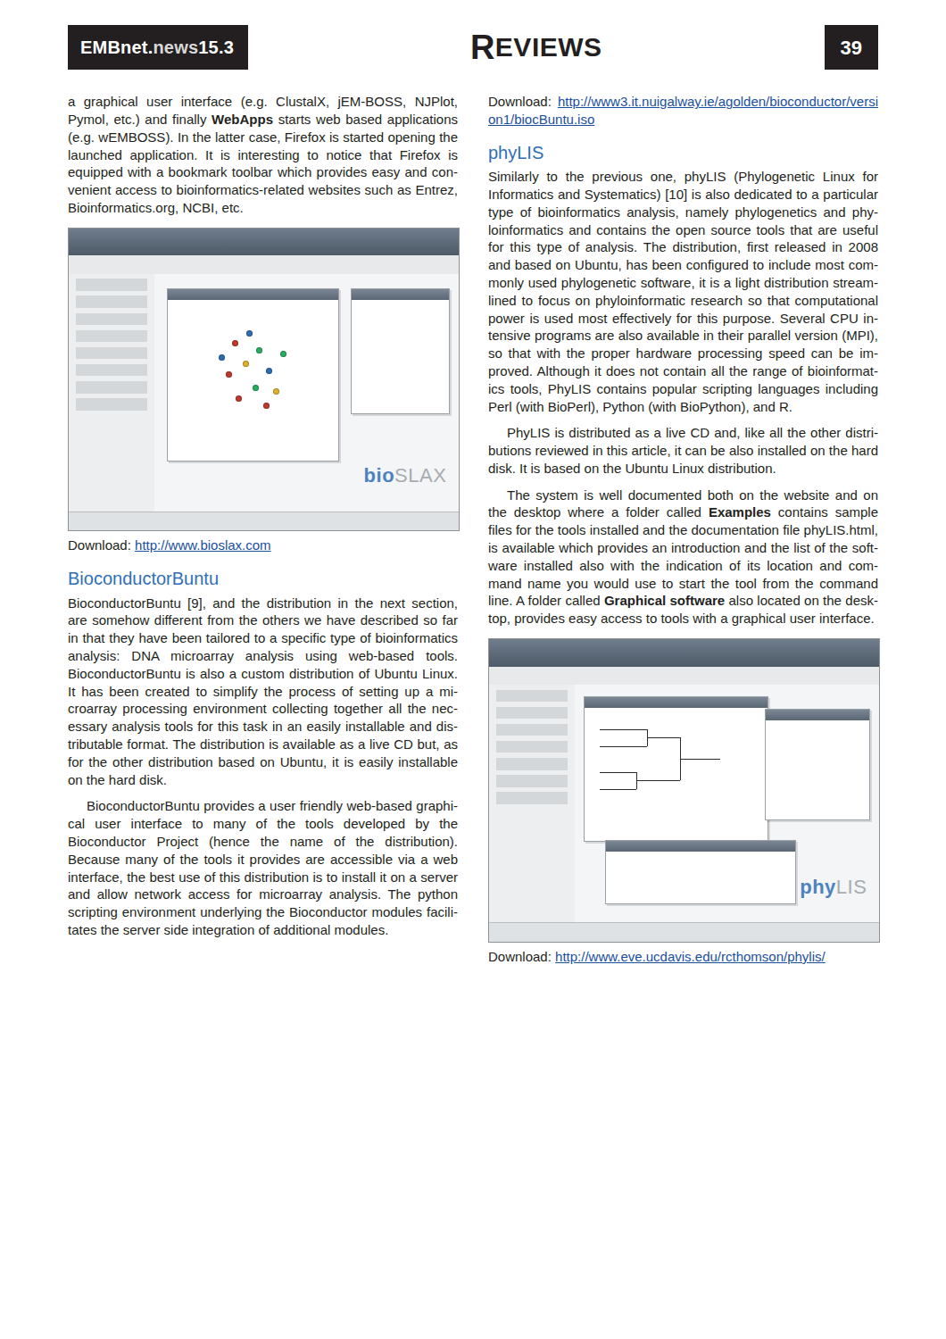EMBnet.news 15.3
Reviews
39
a graphical user interface (e.g. ClustalX, jEM-BOSS, NJPlot, Pymol, etc.) and finally WebApps starts web based applications (e.g. wEMBOSS). In the latter case, Firefox is started opening the launched application. It is interesting to notice that Firefox is equipped with a bookmark toolbar which provides easy and convenient access to bioinformatics-related websites such as Entrez, Bioinformatics.org, NCBI, etc.
bioSLAX
Download: http://www.bioslax.com
BioconductorBuntu
BioconductorBuntu [9], and the distribution in the next section, are somehow different from the others we have described so far in that they have been tailored to a specific type of bioinformatics analysis: DNA microarray analysis using web-based tools. BioconductorBuntu is also a custom distribution of Ubuntu Linux. It has been created to simplify the process of setting up a microarray processing environment collecting together all the necessary analysis tools for this task in an easily installable and distributable format. The distribution is available as a live CD but, as for the other distribution based on Ubuntu, it is easily installable on the hard disk.
BioconductorBuntu provides a user friendly web-based graphical user interface to many of the tools developed by the Bioconductor Project (hence the name of the distribution). Because many of the tools it provides are accessible via a web interface, the best use of this distribution is to install it on a server and allow network access for microarray analysis. The python scripting environment underlying the Bioconductor modules facilitates the server side integration of additional modules.
Download: http://www3.it.nuigalway.ie/agolden/bioconductor/version1/biocBuntu.iso
phyLIS
Similarly to the previous one, phyLIS (Phylogenetic Linux for Informatics and Systematics) [10] is also dedicated to a particular type of bioinformatics analysis, namely phylogenetics and phyloinformatics and contains the open source tools that are useful for this type of analysis. The distribution, first released in 2008 and based on Ubuntu, has been configured to include most commonly used phylogenetic software, it is a light distribution streamlined to focus on phyloinformatic research so that computational power is used most effectively for this purpose. Several CPU intensive programs are also available in their parallel version (MPI), so that with the proper hardware processing speed can be improved. Although it does not contain all the range of bioinformatics tools, PhyLIS contains popular scripting languages including Perl (with BioPerl), Python (with BioPython), and R.
PhyLIS is distributed as a live CD and, like all the other distributions reviewed in this article, it can be also installed on the hard disk. It is based on the Ubuntu Linux distribution.
The system is well documented both on the website and on the desktop where a folder called Examples contains sample files for the tools installed and the documentation file phyLIS.html, is available which provides an introduction and the list of the software installed also with the indication of its location and command name you would use to start the tool from the command line. A folder called Graphical software also located on the desktop, provides easy access to tools with a graphical user interface.
phyLIS
Download: http://www.eve.ucdavis.edu/rcthomson/phylis/